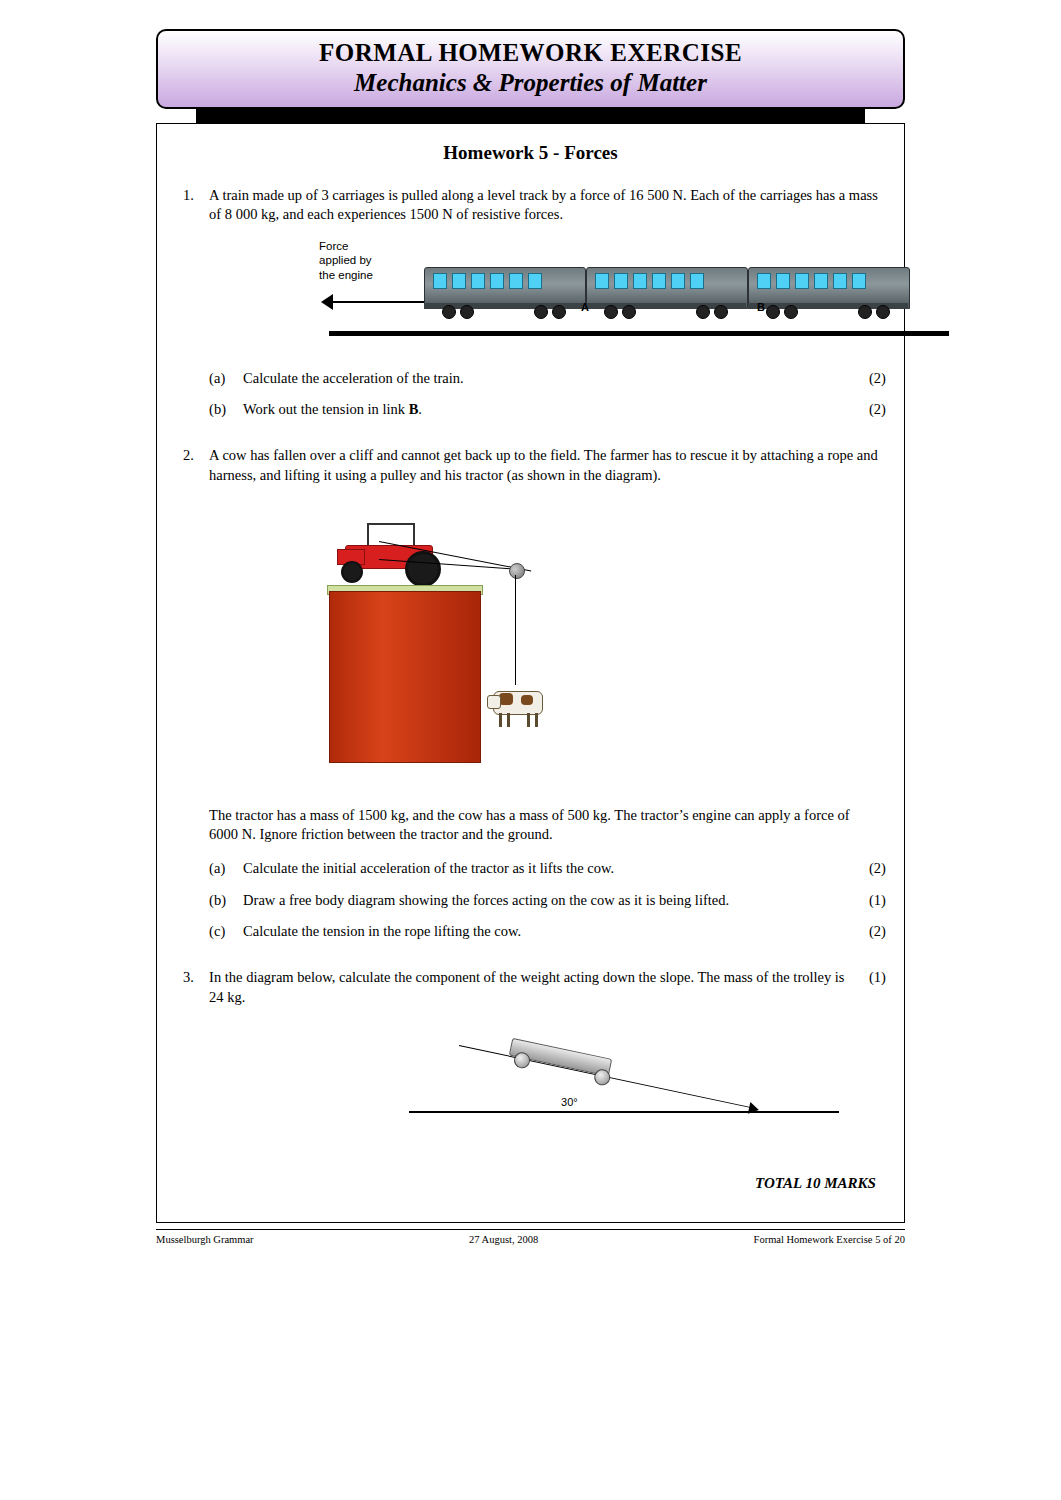FORMAL HOMEWORK EXERCISE
Mechanics & Properties of Matter
Homework 5 - Forces
A train made up of 3 carriages is pulled along a level track by a force of 16 500 N. Each of the carriages has a mass of 8 000 kg, and each experiences 1500 N of resistive forces.
Force
applied by
the engine
A
B
(2) Calculate the acceleration of the train.
(2) Work out the tension in link B.
A cow has fallen over a cliff and cannot get back up to the field. The farmer has to rescue it by attaching a rope and harness, and lifting it using a pulley and his tractor (as shown in the diagram).
The tractor has a mass of 1500 kg, and the cow has a mass of 500 kg. The tractor’s engine can apply a force of 6000 N. Ignore friction between the tractor and the ground.
(2) Calculate the initial acceleration of the tractor as it lifts the cow.
(1) Draw a free body diagram showing the forces acting on the cow as it is being lifted.
(2) Calculate the tension in the rope lifting the cow.
(1) In the diagram below, calculate the component of the weight acting down the slope. The mass of the trolley is 24 kg.
30°
TOTAL 10 MARKS
Musselburgh Grammar
27 August, 2008
Formal Homework Exercise 5 of 20